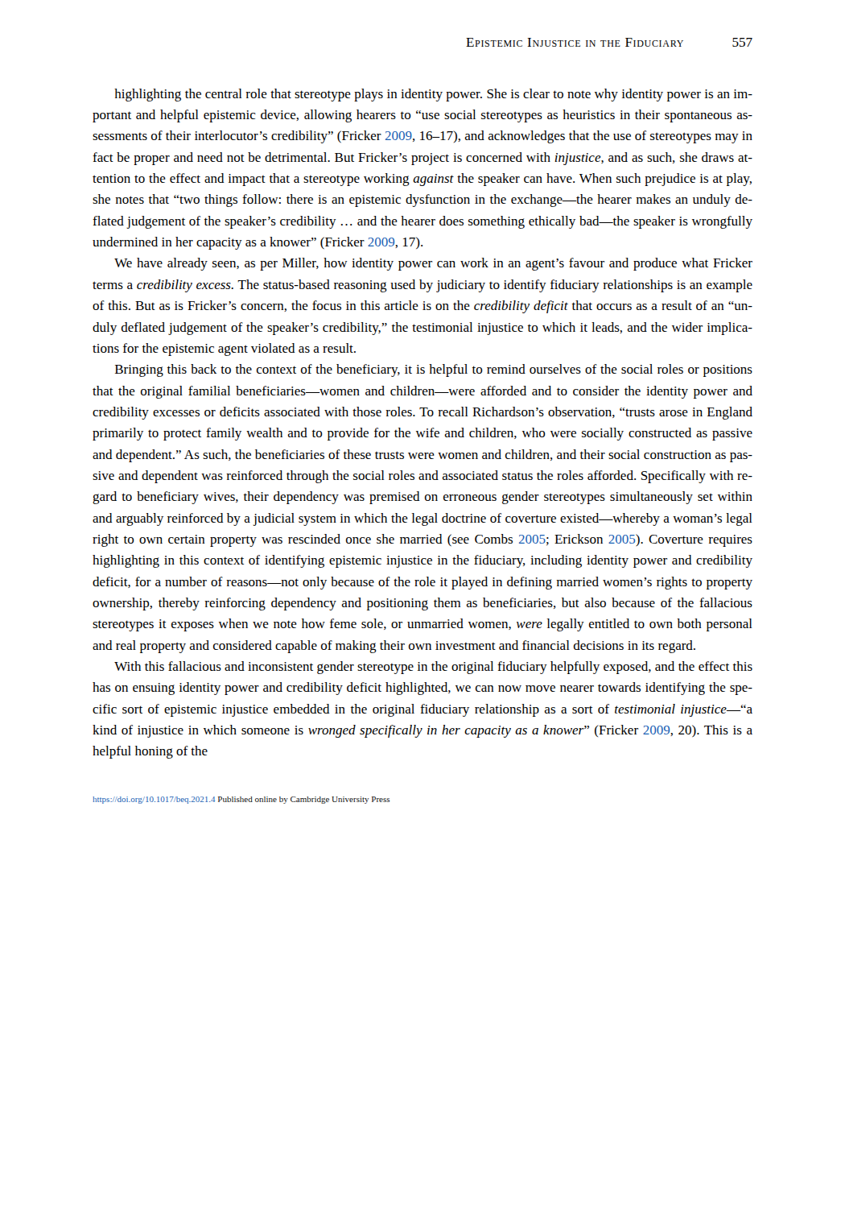Epistemic Injustice in the Fiduciary 557
highlighting the central role that stereotype plays in identity power. She is clear to note why identity power is an important and helpful epistemic device, allowing hearers to “use social stereotypes as heuristics in their spontaneous assessments of their interlocutor’s credibility” (Fricker 2009, 16–17), and acknowledges that the use of stereotypes may in fact be proper and need not be detrimental. But Fricker’s project is concerned with injustice, and as such, she draws attention to the effect and impact that a stereotype working against the speaker can have. When such prejudice is at play, she notes that “two things follow: there is an epistemic dysfunction in the exchange—the hearer makes an unduly deflated judgement of the speaker’s credibility … and the hearer does something ethically bad—the speaker is wrongfully undermined in her capacity as a knower” (Fricker 2009, 17).
We have already seen, as per Miller, how identity power can work in an agent’s favour and produce what Fricker terms a credibility excess. The status-based reasoning used by judiciary to identify fiduciary relationships is an example of this. But as is Fricker’s concern, the focus in this article is on the credibility deficit that occurs as a result of an “unduly deflated judgement of the speaker’s credibility,” the testimonial injustice to which it leads, and the wider implications for the epistemic agent violated as a result.
Bringing this back to the context of the beneficiary, it is helpful to remind ourselves of the social roles or positions that the original familial beneficiaries—women and children—were afforded and to consider the identity power and credibility excesses or deficits associated with those roles. To recall Richardson’s observation, “trusts arose in England primarily to protect family wealth and to provide for the wife and children, who were socially constructed as passive and dependent.” As such, the beneficiaries of these trusts were women and children, and their social construction as passive and dependent was reinforced through the social roles and associated status the roles afforded. Specifically with regard to beneficiary wives, their dependency was premised on erroneous gender stereotypes simultaneously set within and arguably reinforced by a judicial system in which the legal doctrine of coverture existed—whereby a woman’s legal right to own certain property was rescinded once she married (see Combs 2005; Erickson 2005). Coverture requires highlighting in this context of identifying epistemic injustice in the fiduciary, including identity power and credibility deficit, for a number of reasons—not only because of the role it played in defining married women’s rights to property ownership, thereby reinforcing dependency and positioning them as beneficiaries, but also because of the fallacious stereotypes it exposes when we note how feme sole, or unmarried women, were legally entitled to own both personal and real property and considered capable of making their own investment and financial decisions in its regard.
With this fallacious and inconsistent gender stereotype in the original fiduciary helpfully exposed, and the effect this has on ensuing identity power and credibility deficit highlighted, we can now move nearer towards identifying the specific sort of epistemic injustice embedded in the original fiduciary relationship as a sort of testimonial injustice—“a kind of injustice in which someone is wronged specifically in her capacity as a knower” (Fricker 2009, 20). This is a helpful honing of the
https://doi.org/10.1017/beq.2021.4 Published online by Cambridge University Press